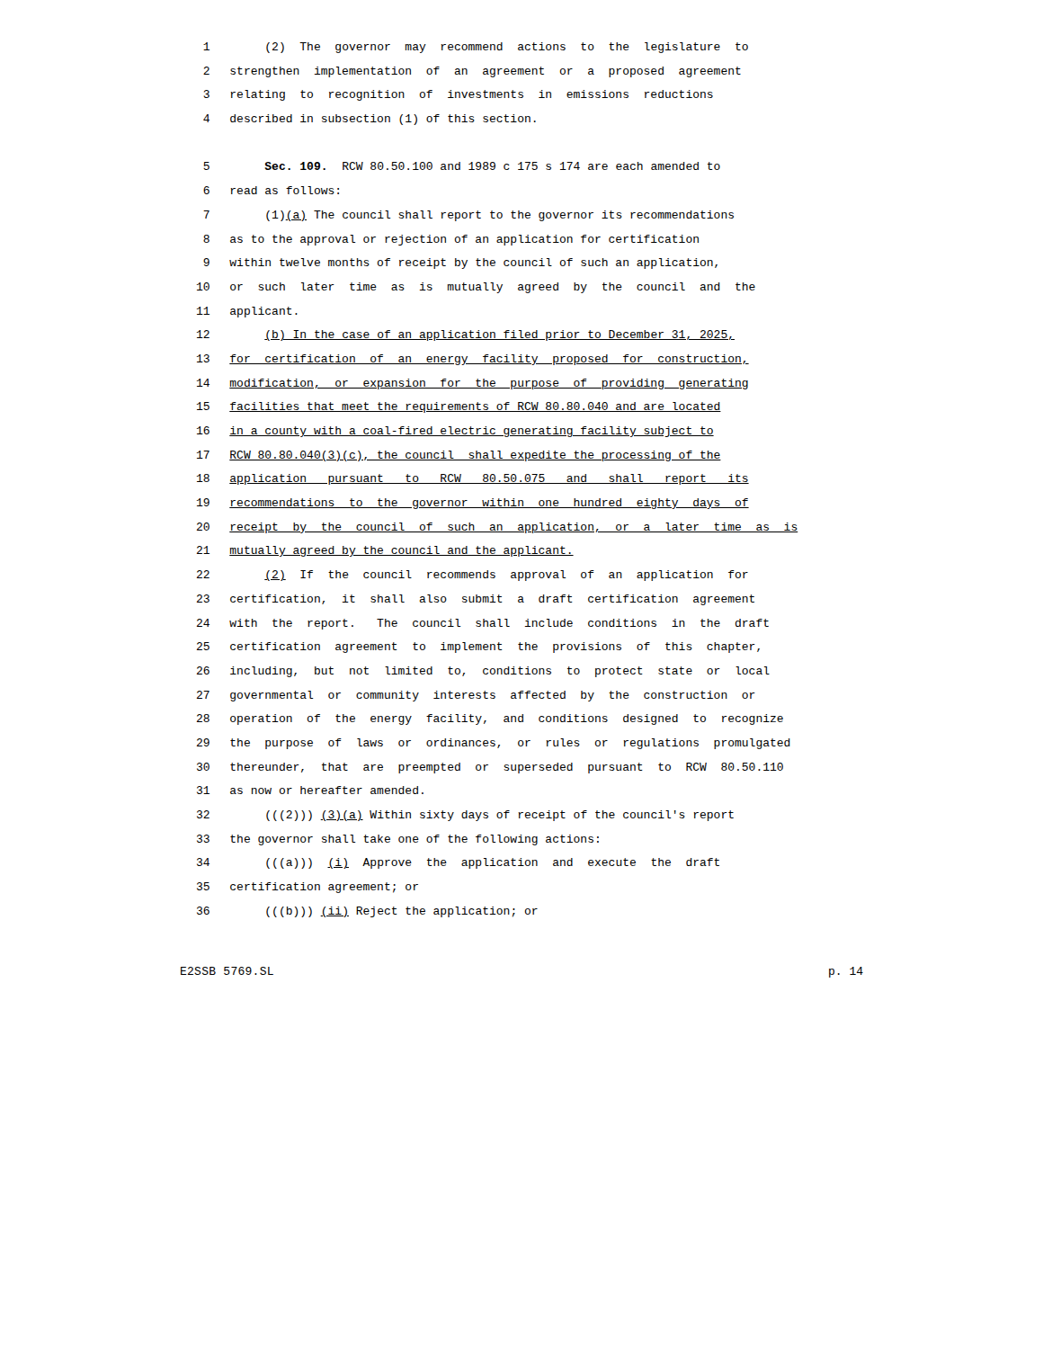| 1 | (2) The governor may recommend actions to the legislature to |
| 2 | strengthen implementation of an agreement or a proposed agreement |
| 3 | relating to recognition of investments in emissions reductions |
| 4 | described in subsection (1) of this section. |
| 5 | Sec. 109. RCW 80.50.100 and 1989 c 175 s 174 are each amended to |
| 6 | read as follows: |
| 7 | (1) (a) The council shall report to the governor its recommendations |
| 8 | as to the approval or rejection of an application for certification |
| 9 | within twelve months of receipt by the council of such an application, |
| 10 | or such later time as is mutually agreed by the council and the |
| 11 | applicant. |
| 12 | (b) In the case of an application filed prior to December 31, 2025, |
| 13 | for certification of an energy facility proposed for construction, |
| 14 | modification, or expansion for the purpose of providing generating |
| 15 | facilities that meet the requirements of RCW 80.80.040 and are located |
| 16 | in a county with a coal-fired electric generating facility subject to |
| 17 | RCW 80.80.040(3)(c), the council shall expedite the processing of the |
| 18 | application pursuant to RCW 80.50.075 and shall report its |
| 19 | recommendations to the governor within one hundred eighty days of |
| 20 | receipt by the council of such an application, or a later time as is |
| 21 | mutually agreed by the council and the applicant. |
| 22 | (2) If the council recommends approval of an application for |
| 23 | certification, it shall also submit a draft certification agreement |
| 24 | with the report. The council shall include conditions in the draft |
| 25 | certification agreement to implement the provisions of this chapter, |
| 26 | including, but not limited to, conditions to protect state or local |
| 27 | governmental or community interests affected by the construction or |
| 28 | operation of the energy facility, and conditions designed to recognize |
| 29 | the purpose of laws or ordinances, or rules or regulations promulgated |
| 30 | thereunder, that are preempted or superseded pursuant to RCW 80.50.110 |
| 31 | as now or hereafter amended. |
| 32 | (((2))) (3)(a) Within sixty days of receipt of the council's report |
| 33 | the governor shall take one of the following actions: |
| 34 | (((a))) (i) Approve the application and execute the draft |
| 35 | certification agreement; or |
| 36 | (((b))) (ii) Reject the application; or |
E2SSB 5769.SL
p. 14